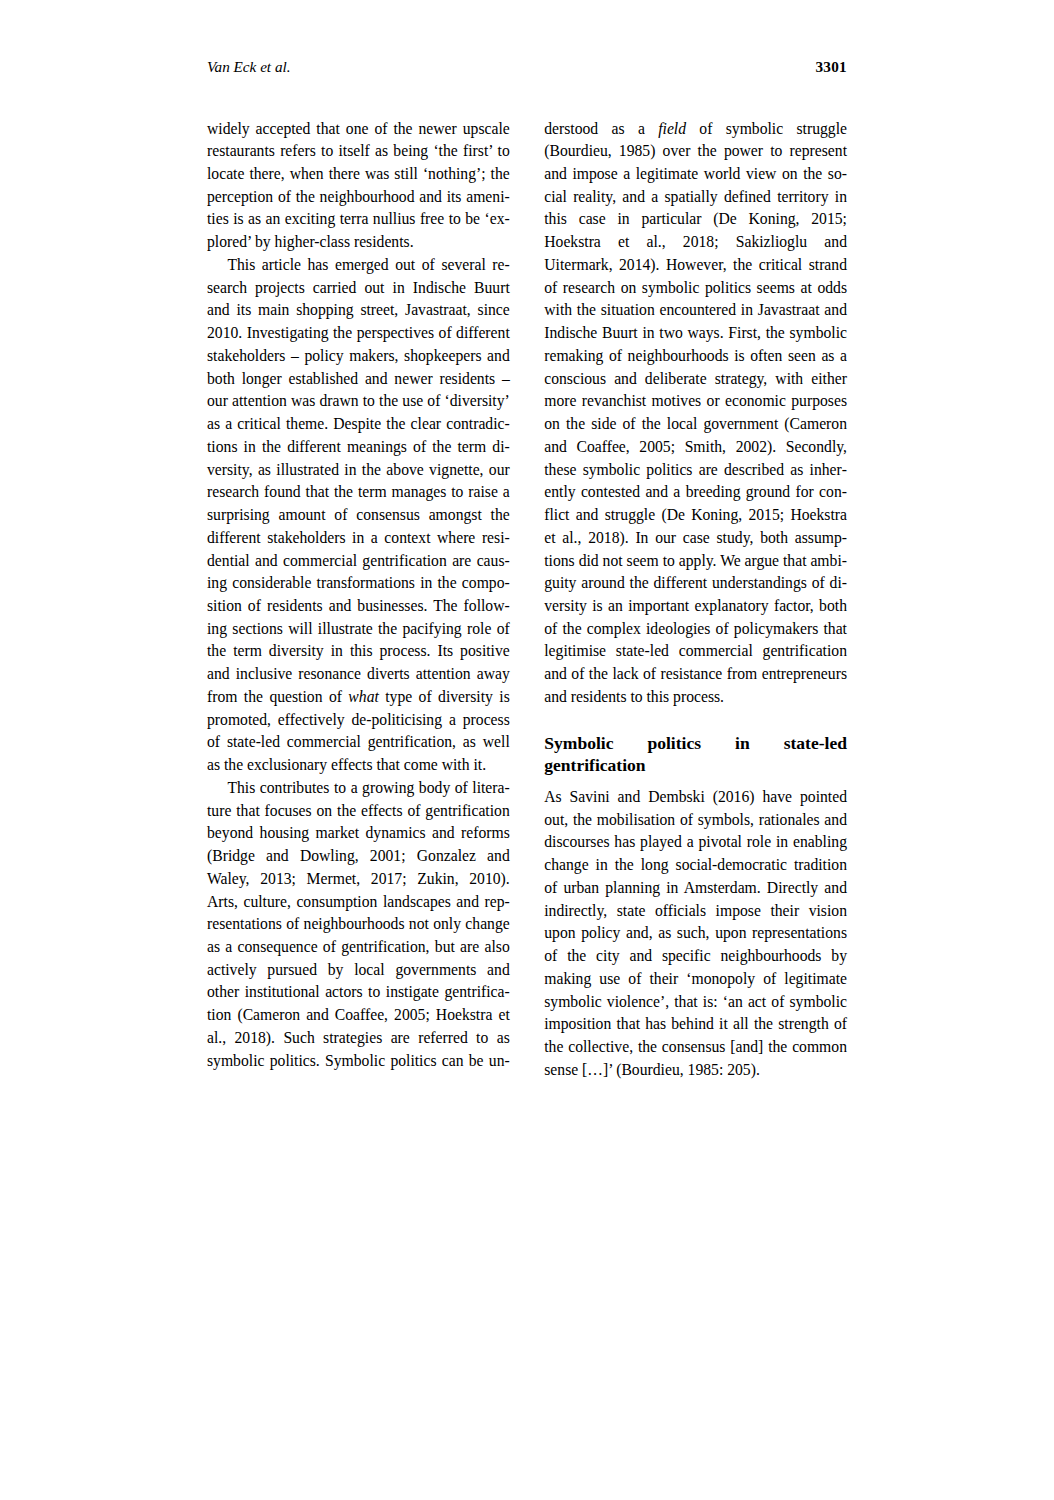Van Eck et al. 3301
widely accepted that one of the newer upscale restaurants refers to itself as being ‘the first’ to locate there, when there was still ‘nothing’; the perception of the neighbourhood and its amenities is as an exciting terra nullius free to be ‘explored’ by higher-class residents.
This article has emerged out of several research projects carried out in Indische Buurt and its main shopping street, Javastraat, since 2010. Investigating the perspectives of different stakeholders – policy makers, shopkeepers and both longer established and newer residents – our attention was drawn to the use of ‘diversity’ as a critical theme. Despite the clear contradictions in the different meanings of the term diversity, as illustrated in the above vignette, our research found that the term manages to raise a surprising amount of consensus amongst the different stakeholders in a context where residential and commercial gentrification are causing considerable transformations in the composition of residents and businesses. The following sections will illustrate the pacifying role of the term diversity in this process. Its positive and inclusive resonance diverts attention away from the question of what type of diversity is promoted, effectively de-politicising a process of state-led commercial gentrification, as well as the exclusionary effects that come with it.
This contributes to a growing body of literature that focuses on the effects of gentrification beyond housing market dynamics and reforms (Bridge and Dowling, 2001; Gonzalez and Waley, 2013; Mermet, 2017; Zukin, 2010). Arts, culture, consumption landscapes and representations of neighbourhoods not only change as a consequence of gentrification, but are also actively pursued by local governments and other institutional actors to instigate gentrification (Cameron and Coaffee, 2005; Hoekstra et al., 2018). Such strategies are referred to as symbolic politics. Symbolic politics can be understood as a field of symbolic struggle (Bourdieu, 1985) over the power to represent and impose a legitimate world view on the social reality, and a spatially defined territory in this case in particular (De Koning, 2015; Hoekstra et al., 2018; Sakizlioglu and Uitermark, 2014). However, the critical strand of research on symbolic politics seems at odds with the situation encountered in Javastraat and Indische Buurt in two ways. First, the symbolic remaking of neighbourhoods is often seen as a conscious and deliberate strategy, with either more revanchist motives or economic purposes on the side of the local government (Cameron and Coaffee, 2005; Smith, 2002). Secondly, these symbolic politics are described as inherently contested and a breeding ground for conflict and struggle (De Koning, 2015; Hoekstra et al., 2018). In our case study, both assumptions did not seem to apply. We argue that ambiguity around the different understandings of diversity is an important explanatory factor, both of the complex ideologies of policymakers that legitimise state-led commercial gentrification and of the lack of resistance from entrepreneurs and residents to this process.
Symbolic politics in state-led gentrification
As Savini and Dembski (2016) have pointed out, the mobilisation of symbols, rationales and discourses has played a pivotal role in enabling change in the long social-democratic tradition of urban planning in Amsterdam. Directly and indirectly, state officials impose their vision upon policy and, as such, upon representations of the city and specific neighbourhoods by making use of their ‘monopoly of legitimate symbolic violence’, that is: ‘an act of symbolic imposition that has behind it all the strength of the collective, the consensus [and] the common sense […]’ (Bourdieu, 1985: 205).